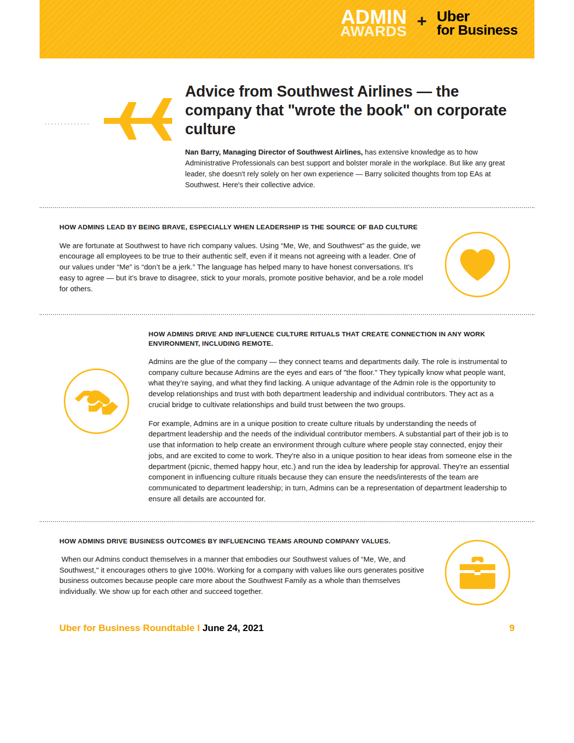ADMIN AWARDS
+
Uber for Business
................
Advice from Southwest Airlines — the company that "wrote the book" on corporate culture
Nan Barry, Managing Director of Southwest Airlines, has extensive knowledge as to how Administrative Professionals can best support and bolster morale in the workplace. But like any great leader, she doesn't rely solely on her own experience — Barry solicited thoughts from top EAs at Southwest. Here's their collective advice.
How admins lead by being brave, especially when leadership is the source of bad culture
We are fortunate at Southwest to have rich company values. Using “Me, We, and Southwest” as the guide, we encourage all employees to be true to their authentic self, even if it means not agreeing with a leader. One of our values under “Me” is “don’t be a jerk.” The language has helped many to have honest conversations. It’s easy to agree — but it’s brave to disagree, stick to your morals, promote positive behavior, and be a role model for others.
How admins drive and influence culture rituals that create connection in any work environment, including remote.
Admins are the glue of the company — they connect teams and departments daily. The role is instrumental to company culture because Admins are the eyes and ears of "the floor." They typically know what people want, what they’re saying, and what they find lacking. A unique advantage of the Admin role is the opportunity to develop relationships and trust with both department leadership and individual contributors. They act as a crucial bridge to cultivate relationships and build trust between the two groups.
For example, Admins are in a unique position to create culture rituals by understanding the needs of department leadership and the needs of the individual contributor members. A substantial part of their job is to use that information to help create an environment through culture where people stay connected, enjoy their jobs, and are excited to come to work. They're also in a unique position to hear ideas from someone else in the department (picnic, themed happy hour, etc.) and run the idea by leadership for approval. They're an essential component in influencing culture rituals because they can ensure the needs/interests of the team are communicated to department leadership; in turn, Admins can be a representation of department leadership to ensure all details are accounted for.
How admins drive business outcomes by influencing teams around company values.
When our Admins conduct themselves in a manner that embodies our Southwest values of “Me, We, and Southwest," it encourages others to give 100%. Working for a company with values like ours generates positive business outcomes because people care more about the Southwest Family as a whole than themselves individually. We show up for each other and succeed together.
Uber for Business Roundtable I June 24, 2021
9